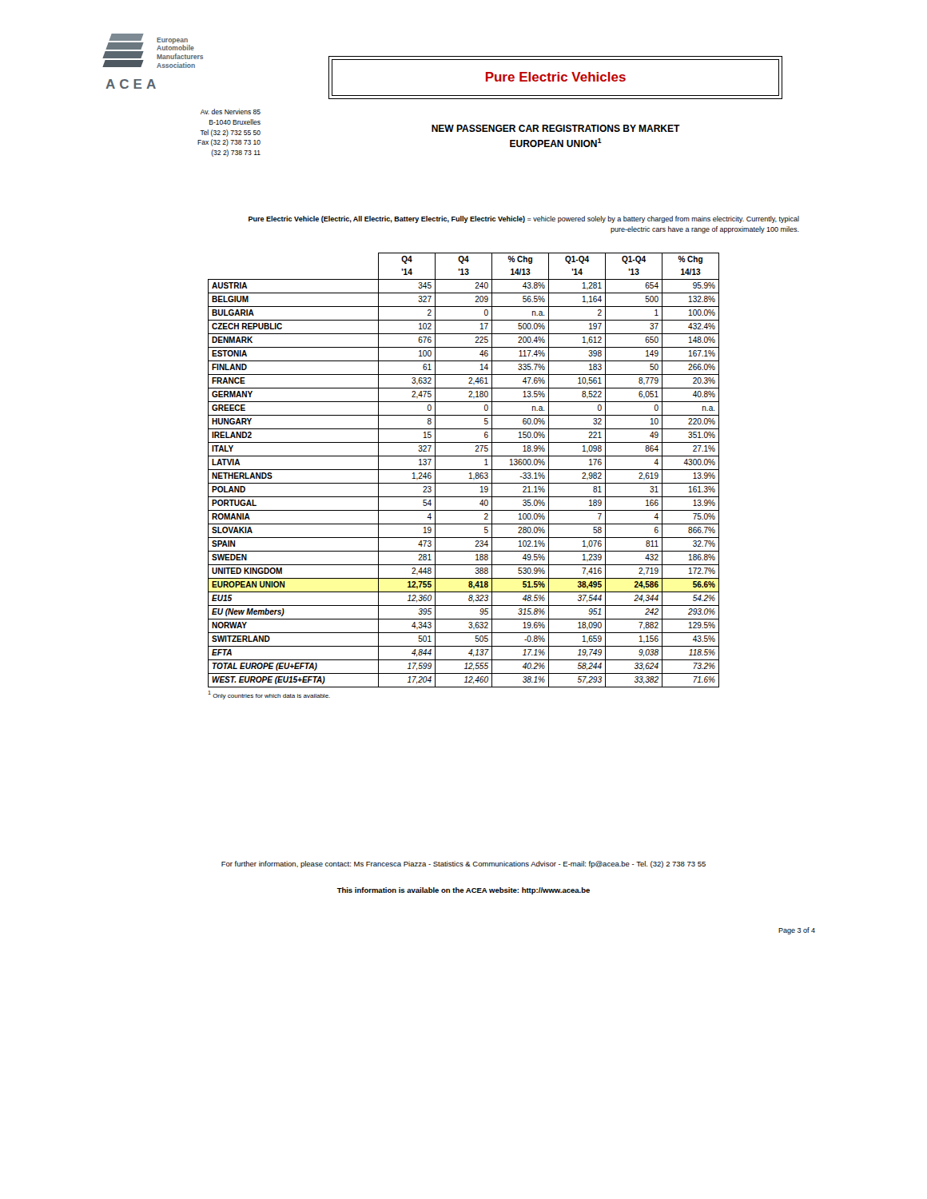European
Automobile
Manufacturers
Association
ACEA
Av. des Nerviens 85
B-1040 Bruxelles
Tel (32 2) 732 55 50
Fax (32 2) 738 73 10
(32 2) 738 73 11
Pure Electric Vehicles
NEW PASSENGER CAR REGISTRATIONS BY MARKET
EUROPEAN UNION1
Pure Electric Vehicle (Electric, All Electric, Battery Electric, Fully Electric Vehicle) = vehicle powered solely by a battery charged from mains electricity. Currently, typical pure-electric cars have a range of approximately 100 miles.
| | Q4 | Q4 | % Chg | Q1-Q4 | Q1-Q4 | % Chg |
| --- | --- | --- | --- | --- | --- | --- |
| | '14 | '13 | 14/13 | '14 | '13 | 14/13 |
| AUSTRIA | 345 | 240 | 43.8% | 1,281 | 654 | 95.9% |
| BELGIUM | 327 | 209 | 56.5% | 1,164 | 500 | 132.8% |
| BULGARIA | 2 | 0 | n.a. | 2 | 1 | 100.0% |
| CZECH REPUBLIC | 102 | 17 | 500.0% | 197 | 37 | 432.4% |
| DENMARK | 676 | 225 | 200.4% | 1,612 | 650 | 148.0% |
| ESTONIA | 100 | 46 | 117.4% | 398 | 149 | 167.1% |
| FINLAND | 61 | 14 | 335.7% | 183 | 50 | 266.0% |
| FRANCE | 3,632 | 2,461 | 47.6% | 10,561 | 8,779 | 20.3% |
| GERMANY | 2,475 | 2,180 | 13.5% | 8,522 | 6,051 | 40.8% |
| GREECE | 0 | 0 | n.a. | 0 | 0 | n.a. |
| HUNGARY | 8 | 5 | 60.0% | 32 | 10 | 220.0% |
| IRELAND2 | 15 | 6 | 150.0% | 221 | 49 | 351.0% |
| ITALY | 327 | 275 | 18.9% | 1,098 | 864 | 27.1% |
| LATVIA | 137 | 1 | 13600.0% | 176 | 4 | 4300.0% |
| NETHERLANDS | 1,246 | 1,863 | -33.1% | 2,982 | 2,619 | 13.9% |
| POLAND | 23 | 19 | 21.1% | 81 | 31 | 161.3% |
| PORTUGAL | 54 | 40 | 35.0% | 189 | 166 | 13.9% |
| ROMANIA | 4 | 2 | 100.0% | 7 | 4 | 75.0% |
| SLOVAKIA | 19 | 5 | 280.0% | 58 | 6 | 866.7% |
| SPAIN | 473 | 234 | 102.1% | 1,076 | 811 | 32.7% |
| SWEDEN | 281 | 188 | 49.5% | 1,239 | 432 | 186.8% |
| UNITED KINGDOM | 2,448 | 388 | 530.9% | 7,416 | 2,719 | 172.7% |
| EUROPEAN UNION | 12,755 | 8,418 | 51.5% | 38,495 | 24,586 | 56.6% |
| EU15 | 12,360 | 8,323 | 48.5% | 37,544 | 24,344 | 54.2% |
| EU (New Members) | 395 | 95 | 315.8% | 951 | 242 | 293.0% |
| NORWAY | 4,343 | 3,632 | 19.6% | 18,090 | 7,882 | 129.5% |
| SWITZERLAND | 501 | 505 | -0.8% | 1,659 | 1,156 | 43.5% |
| EFTA | 4,844 | 4,137 | 17.1% | 19,749 | 9,038 | 118.5% |
| TOTAL EUROPE (EU+EFTA) | 17,599 | 12,555 | 40.2% | 58,244 | 33,624 | 73.2% |
| WEST. EUROPE (EU15+EFTA) | 17,204 | 12,460 | 38.1% | 57,293 | 33,382 | 71.6% |
1 Only countries for which data is available.
For further information, please contact: Ms Francesca Piazza - Statistics & Communications Advisor - E-mail: fp@acea.be - Tel. (32) 2 738 73 55
This information is available on the ACEA website: http://www.acea.be
Page 3 of 4